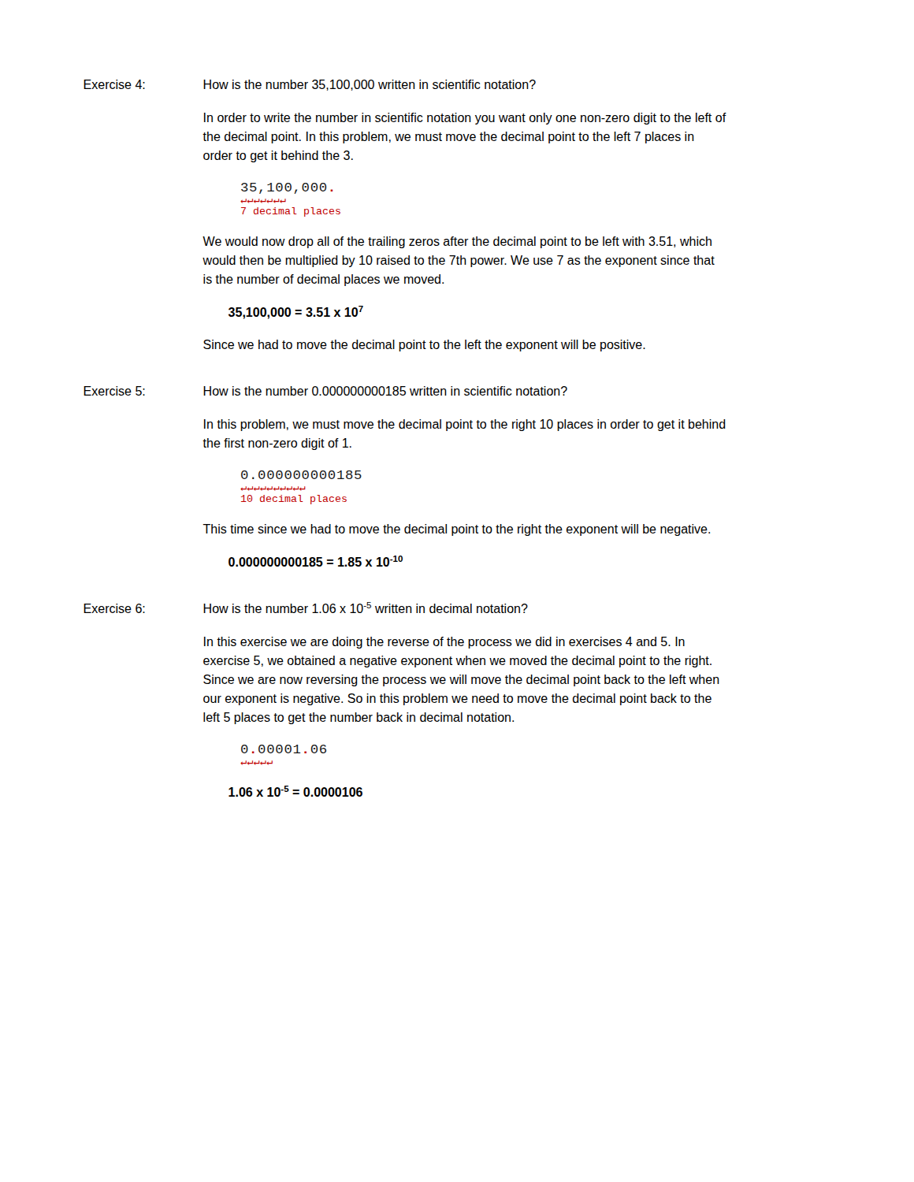Exercise 4:
How is the number 35,100,000 written in scientific notation?
In order to write the number in scientific notation you want only one non-zero digit to the left of the decimal point. In this problem, we must move the decimal point to the left 7 places in order to get it behind the 3.
35,100,000. ↵↵↵↵↵↵↵ 7 decimal places
We would now drop all of the trailing zeros after the decimal point to be left with 3.51, which would then be multiplied by 10 raised to the 7th power. We use 7 as the exponent since that is the number of decimal places we moved.
35,100,000 = 3.51 x 107
Since we had to move the decimal point to the left the exponent will be positive.
Exercise 5:
How is the number 0.000000000185 written in scientific notation?
In this problem, we must move the decimal point to the right 10 places in order to get it behind the first non-zero digit of 1.
0.000000000185 ↵↵↵↵↵↵↵↵↵↵ 10 decimal places
This time since we had to move the decimal point to the right the exponent will be negative.
0.000000000185 = 1.85 x 10-10
Exercise 6:
How is the number 1.06 x 10-5 written in decimal notation?
In this exercise we are doing the reverse of the process we did in exercises 4 and 5. In exercise 5, we obtained a negative exponent when we moved the decimal point to the right. Since we are now reversing the process we will move the decimal point back to the left when our exponent is negative. So in this problem we need to move the decimal point back to the left 5 places to get the number back in decimal notation.
0. 00001. 06 ↵↵↵↵↵
1.06 x 10-5 = 0.0000106